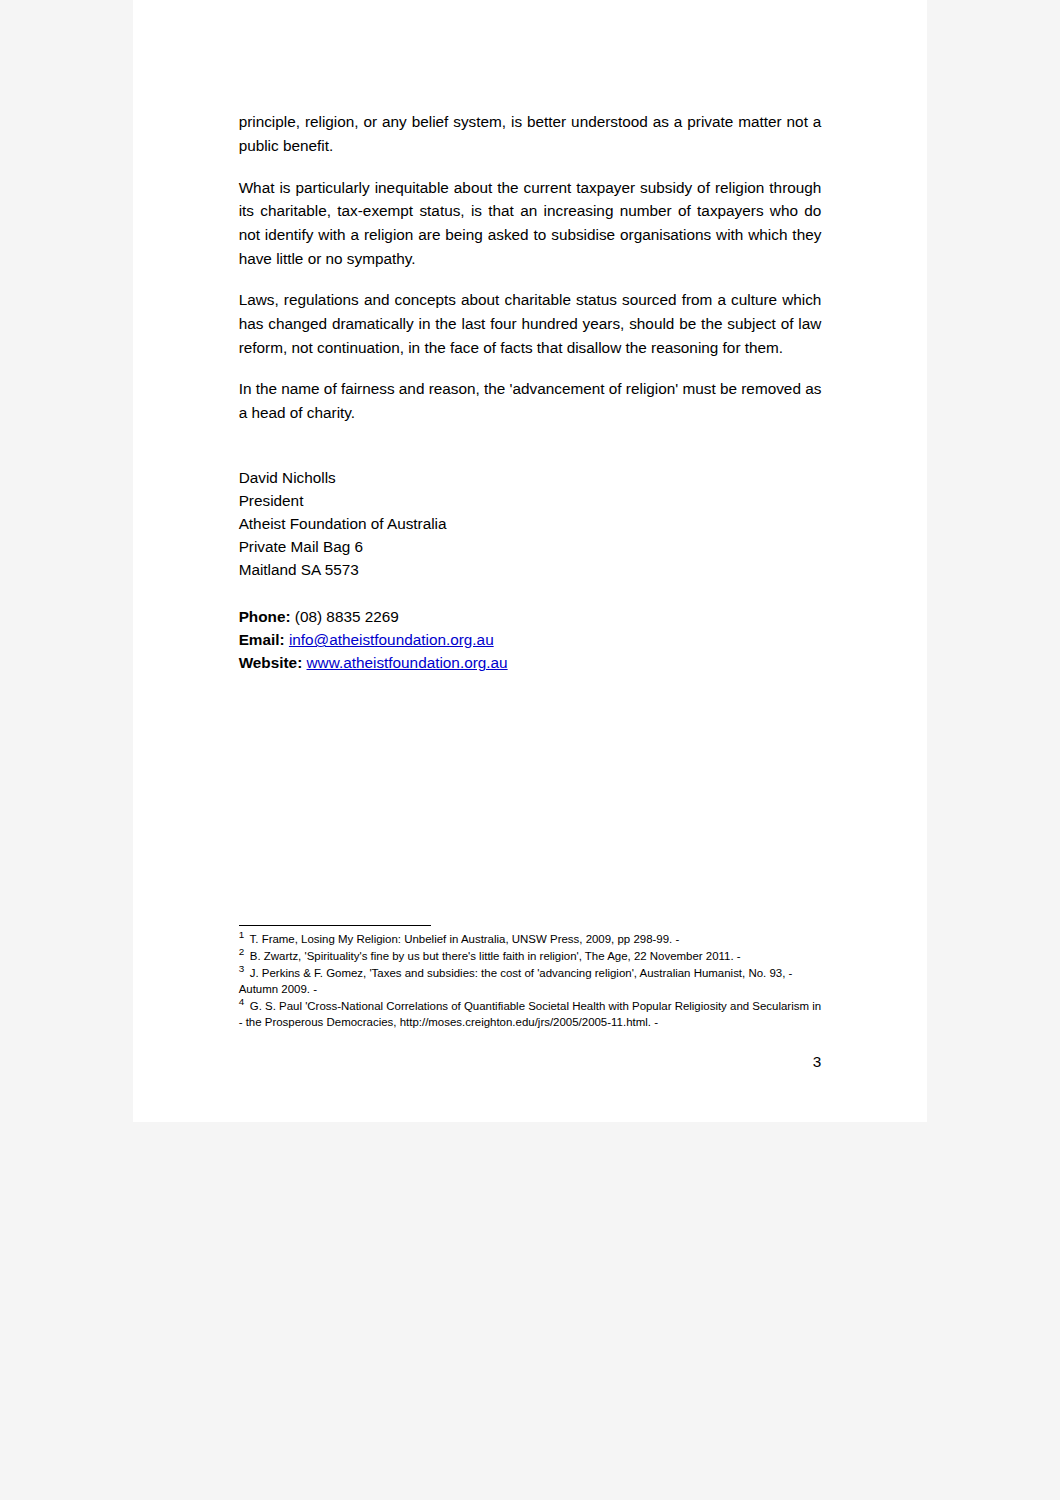principle, religion, or any belief system, is better understood as a private matter not a public benefit.
What is particularly inequitable about the current taxpayer subsidy of religion through its charitable, tax-exempt status, is that an increasing number of taxpayers who do not identify with a religion are being asked to subsidise organisations with which they have little or no sympathy.
Laws, regulations and concepts about charitable status sourced from a culture which has changed dramatically in the last four hundred years, should be the subject of law reform, not continuation, in the face of facts that disallow the reasoning for them.
In the name of fairness and reason, the 'advancement of religion' must be removed as a head of charity.
David Nicholls
President
Atheist Foundation of Australia
Private Mail Bag 6
Maitland SA 5573
Phone: (08) 8835 2269
Email: info@atheistfoundation.org.au
Website: www.atheistfoundation.org.au
1 T. Frame, Losing My Religion: Unbelief in Australia, UNSW Press, 2009, pp 298-99. -
2 B. Zwartz, 'Spirituality's fine by us but there's little faith in religion', The Age, 22 November 2011. -
3 J. Perkins & F. Gomez, 'Taxes and subsidies: the cost of 'advancing religion', Australian Humanist, No. 93, - Autumn 2009. -
4 G. S. Paul 'Cross-National Correlations of Quantifiable Societal Health with Popular Religiosity and Secularism in - the Prosperous Democracies, http://moses.creighton.edu/jrs/2005/2005-11.html. -
3